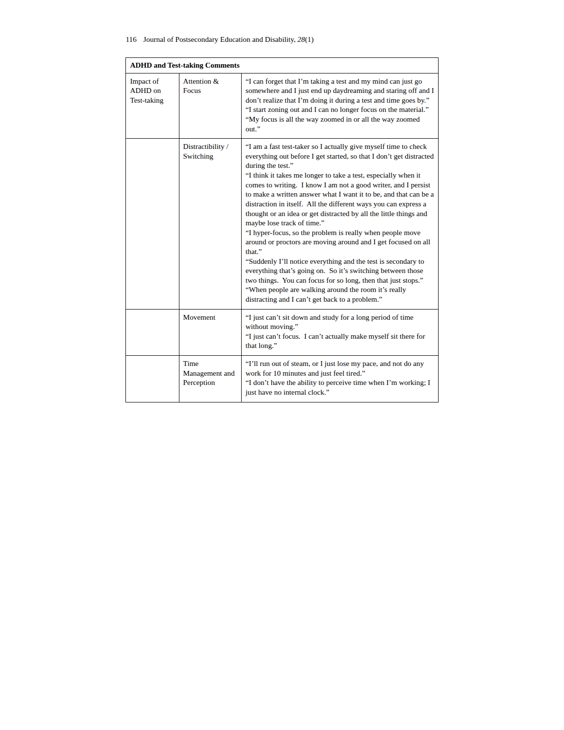116 Journal of Postsecondary Education and Disability, 28(1)
| ADHD and Test-taking Comments |
| --- |
| Impact of ADHD on Test-taking | Attention & Focus | “I can forget that I’m taking a test and my mind can just go somewhere and I just end up daydreaming and staring off and I don’t realize that I’m doing it during a test and time goes by.” “I start zoning out and I can no longer focus on the material.” “My focus is all the way zoomed in or all the way zoomed out.” |
| | Distractibility / Switching | “I am a fast test-taker so I actually give myself time to check everything out before I get started, so that I don’t get distracted during the test.” “I think it takes me longer to take a test, especially when it comes to writing. I know I am not a good writer, and I persist to make a written answer what I want it to be, and that can be a distraction in itself. All the different ways you can express a thought or an idea or get distracted by all the little things and maybe lose track of time.” “I hyper-focus, so the problem is really when people move around or proctors are moving around and I get focused on all that.” “Suddenly I’ll notice everything and the test is secondary to everything that’s going on. So it’s switching between those two things. You can focus for so long, then that just stops.” “When people are walking around the room it’s really distracting and I can’t get back to a problem.” |
| | Movement | “I just can’t sit down and study for a long period of time without moving.” “I just can’t focus. I can’t actually make myself sit there for that long.” |
| | Time Management and Perception | “I’ll run out of steam, or I just lose my pace, and not do any work for 10 minutes and just feel tired.” “I don’t have the ability to perceive time when I’m working; I just have no internal clock.” |